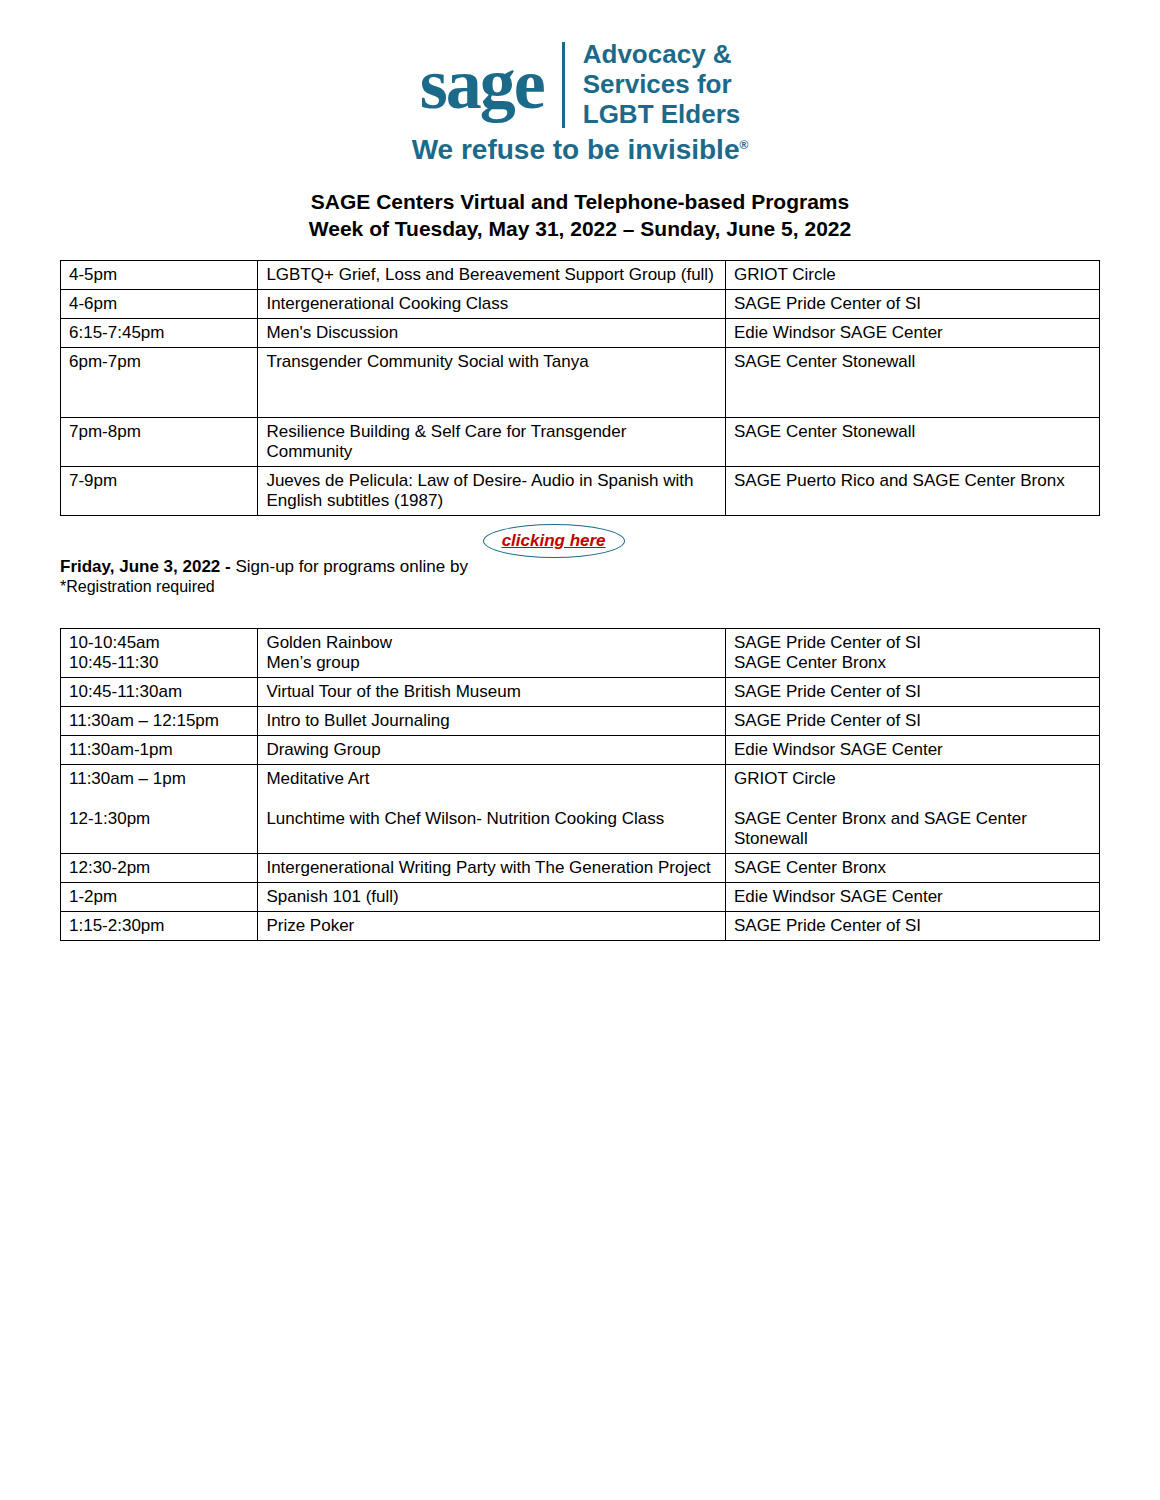sage
Advocacy &
Services for
LGBT Elders
We refuse to be invisible®
SAGE Centers Virtual and Telephone-based Programs Week of Tuesday, May 31, 2022 – Sunday, June 5, 2022
| 4-5pm | LGBTQ+ Grief, Loss and Bereavement Support Group (full) | GRIOT Circle |
| 4-6pm | Intergenerational Cooking Class | SAGE Pride Center of SI |
| 6:15-7:45pm | Men's Discussion | Edie Windsor SAGE Center |
| 6pm-7pm | Transgender Community Social with Tanya | SAGE Center Stonewall |
| 7pm-8pm | Resilience Building & Self Care for Transgender Community | SAGE Center Stonewall |
| 7-9pm | Jueves de Pelicula: Law of Desire- Audio in Spanish with English subtitles (1987) | SAGE Puerto Rico and SAGE Center Bronx |
Friday, June 3, 2022 - Sign-up for programs online by clicking here
*Registration required
| 10-10:45am 10:45-11:30 | Golden Rainbow Men’s group | SAGE Pride Center of SI SAGE Center Bronx |
| 10:45-11:30am | Virtual Tour of the British Museum | SAGE Pride Center of SI |
| 11:30am – 12:15pm | Intro to Bullet Journaling | SAGE Pride Center of SI |
| 11:30am-1pm | Drawing Group | Edie Windsor SAGE Center |
| 11:30am – 1pm 12-1:30pm | Meditative Art Lunchtime with Chef Wilson- Nutrition Cooking Class | GRIOT Circle SAGE Center Bronx and SAGE Center Stonewall |
| 12:30-2pm | Intergenerational Writing Party with The Generation Project | SAGE Center Bronx |
| 1-2pm | Spanish 101 (full) | Edie Windsor SAGE Center |
| 1:15-2:30pm | Prize Poker | SAGE Pride Center of SI |